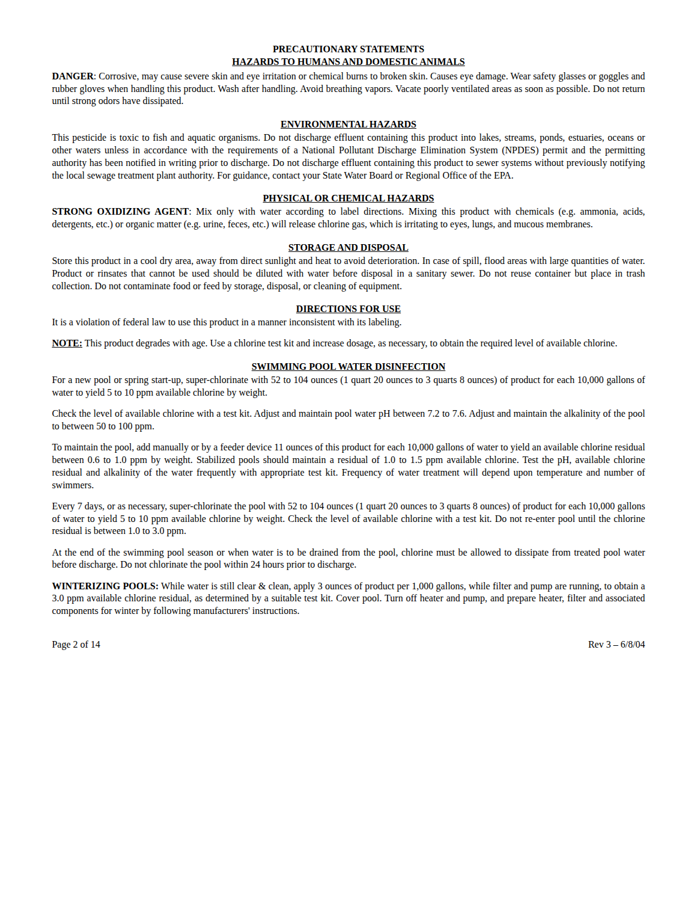PRECAUTIONARY STATEMENTS
HAZARDS TO HUMANS AND DOMESTIC ANIMALS
DANGER: Corrosive, may cause severe skin and eye irritation or chemical burns to broken skin. Causes eye damage. Wear safety glasses or goggles and rubber gloves when handling this product. Wash after handling. Avoid breathing vapors. Vacate poorly ventilated areas as soon as possible. Do not return until strong odors have dissipated.
ENVIRONMENTAL HAZARDS
This pesticide is toxic to fish and aquatic organisms. Do not discharge effluent containing this product into lakes, streams, ponds, estuaries, oceans or other waters unless in accordance with the requirements of a National Pollutant Discharge Elimination System (NPDES) permit and the permitting authority has been notified in writing prior to discharge. Do not discharge effluent containing this product to sewer systems without previously notifying the local sewage treatment plant authority. For guidance, contact your State Water Board or Regional Office of the EPA.
PHYSICAL OR CHEMICAL HAZARDS
STRONG OXIDIZING AGENT: Mix only with water according to label directions. Mixing this product with chemicals (e.g. ammonia, acids, detergents, etc.) or organic matter (e.g. urine, feces, etc.) will release chlorine gas, which is irritating to eyes, lungs, and mucous membranes.
STORAGE AND DISPOSAL
Store this product in a cool dry area, away from direct sunlight and heat to avoid deterioration. In case of spill, flood areas with large quantities of water. Product or rinsates that cannot be used should be diluted with water before disposal in a sanitary sewer. Do not reuse container but place in trash collection. Do not contaminate food or feed by storage, disposal, or cleaning of equipment.
DIRECTIONS FOR USE
It is a violation of federal law to use this product in a manner inconsistent with its labeling.
NOTE: This product degrades with age. Use a chlorine test kit and increase dosage, as necessary, to obtain the required level of available chlorine.
SWIMMING POOL WATER DISINFECTION
For a new pool or spring start-up, super-chlorinate with 52 to 104 ounces (1 quart 20 ounces to 3 quarts 8 ounces) of product for each 10,000 gallons of water to yield 5 to 10 ppm available chlorine by weight.
Check the level of available chlorine with a test kit. Adjust and maintain pool water pH between 7.2 to 7.6. Adjust and maintain the alkalinity of the pool to between 50 to 100 ppm.
To maintain the pool, add manually or by a feeder device 11 ounces of this product for each 10,000 gallons of water to yield an available chlorine residual between 0.6 to 1.0 ppm by weight. Stabilized pools should maintain a residual of 1.0 to 1.5 ppm available chlorine. Test the pH, available chlorine residual and alkalinity of the water frequently with appropriate test kit. Frequency of water treatment will depend upon temperature and number of swimmers.
Every 7 days, or as necessary, super-chlorinate the pool with 52 to 104 ounces (1 quart 20 ounces to 3 quarts 8 ounces) of product for each 10,000 gallons of water to yield 5 to 10 ppm available chlorine by weight. Check the level of available chlorine with a test kit. Do not re-enter pool until the chlorine residual is between 1.0 to 3.0 ppm.
At the end of the swimming pool season or when water is to be drained from the pool, chlorine must be allowed to dissipate from treated pool water before discharge. Do not chlorinate the pool within 24 hours prior to discharge.
WINTERIZING POOLS: While water is still clear & clean, apply 3 ounces of product per 1,000 gallons, while filter and pump are running, to obtain a 3.0 ppm available chlorine residual, as determined by a suitable test kit. Cover pool. Turn off heater and pump, and prepare heater, filter and associated components for winter by following manufacturers' instructions.
Page 2 of 14 Rev 3 – 6/8/04